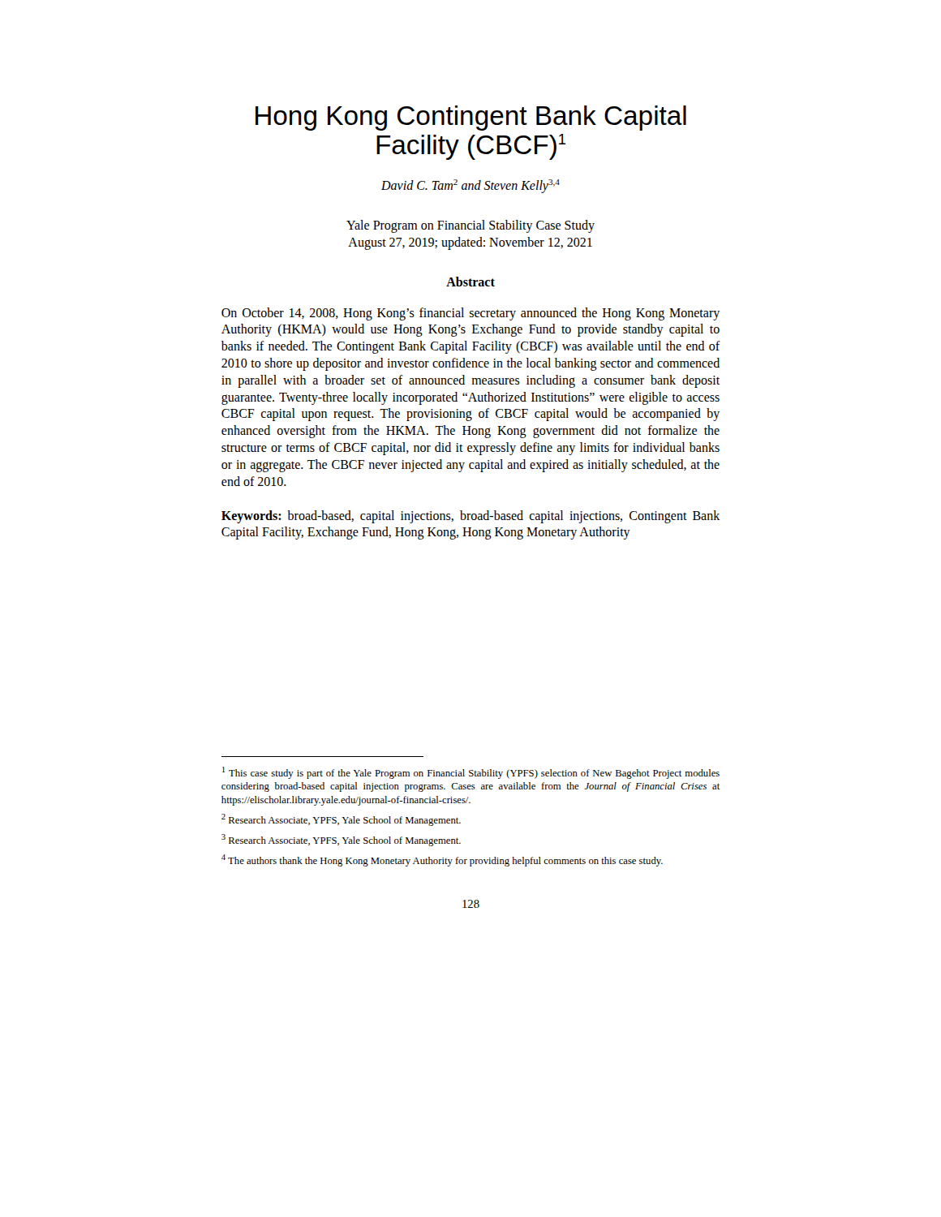Hong Kong Contingent Bank Capital Facility (CBCF)1
David C. Tam2 and Steven Kelly3,4
Yale Program on Financial Stability Case Study
August 27, 2019; updated: November 12, 2021
Abstract
On October 14, 2008, Hong Kong’s financial secretary announced the Hong Kong Monetary Authority (HKMA) would use Hong Kong’s Exchange Fund to provide standby capital to banks if needed. The Contingent Bank Capital Facility (CBCF) was available until the end of 2010 to shore up depositor and investor confidence in the local banking sector and commenced in parallel with a broader set of announced measures including a consumer bank deposit guarantee. Twenty-three locally incorporated “Authorized Institutions” were eligible to access CBCF capital upon request. The provisioning of CBCF capital would be accompanied by enhanced oversight from the HKMA. The Hong Kong government did not formalize the structure or terms of CBCF capital, nor did it expressly define any limits for individual banks or in aggregate. The CBCF never injected any capital and expired as initially scheduled, at the end of 2010.
Keywords: broad-based, capital injections, broad-based capital injections, Contingent Bank Capital Facility, Exchange Fund, Hong Kong, Hong Kong Monetary Authority
1 This case study is part of the Yale Program on Financial Stability (YPFS) selection of New Bagehot Project modules considering broad-based capital injection programs. Cases are available from the Journal of Financial Crises at https://elischolar.library.yale.edu/journal-of-financial-crises/.
2 Research Associate, YPFS, Yale School of Management.
3 Research Associate, YPFS, Yale School of Management.
4 The authors thank the Hong Kong Monetary Authority for providing helpful comments on this case study.
128